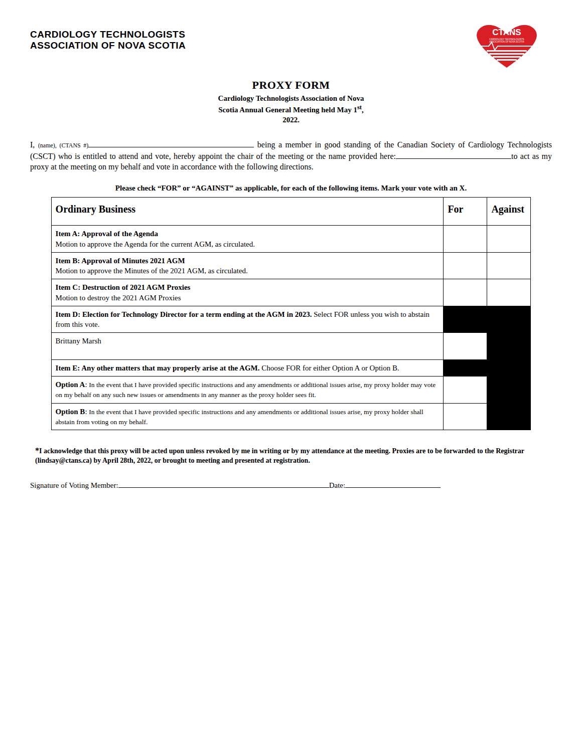CARDIOLOGY TECHNOLOGISTS
ASSOCIATION OF NOVA SCOTIA
CTANS CARDIOLOGY TECHNOLOGISTS ASSOCIATION OF NOVA SCOTIA
PROXY FORM
Cardiology Technologists Association of Nova
Scotia Annual General Meeting held May 1st,
2022.
I, (name), (CTANS #) being a member in good standing of the Canadian Society of Cardiology Technologists (CSCT) who is entitled to attend and vote, hereby appoint the chair of the meeting or the name provided here: to act as my proxy at the meeting on my behalf and vote in accordance with the following directions.
Please check “FOR” or “AGAINST” as applicable, for each of the following items. Mark your vote with an X.
| Ordinary Business | For | Against |
| --- | --- | --- |
| Item A: Approval of the Agenda Motion to approve the Agenda for the current AGM, as circulated. | | |
| Item B: Approval of Minutes 2021 AGM Motion to approve the Minutes of the 2021 AGM, as circulated. | | |
| Item C: Destruction of 2021 AGM Proxies Motion to destroy the 2021 AGM Proxies | | |
| Item D: Election for Technology Director for a term ending at the AGM in 2023. Select FOR unless you wish to abstain from this vote. | | |
| Brittany Marsh | | |
| Item E: Any other matters that may properly arise at the AGM. Choose FOR for either Option A or Option B. | | |
| Option A : In the event that I have provided specific instructions and any amendments or additional issues arise, my proxy holder may vote on my behalf on any such new issues or amendments in any manner as the proxy holder sees fit. | | |
| Option B : In the event that I have provided specific instructions and any amendments or additional issues arise, my proxy holder shall abstain from voting on my behalf. | | |
*I acknowledge that this proxy will be acted upon unless revoked by me in writing or by my attendance at the meeting. Proxies are to be forwarded to the Registrar (lindsay@ctans.ca) by April 28th, 2022, or brought to meeting and presented at registration.
Signature of Voting Member: Date: